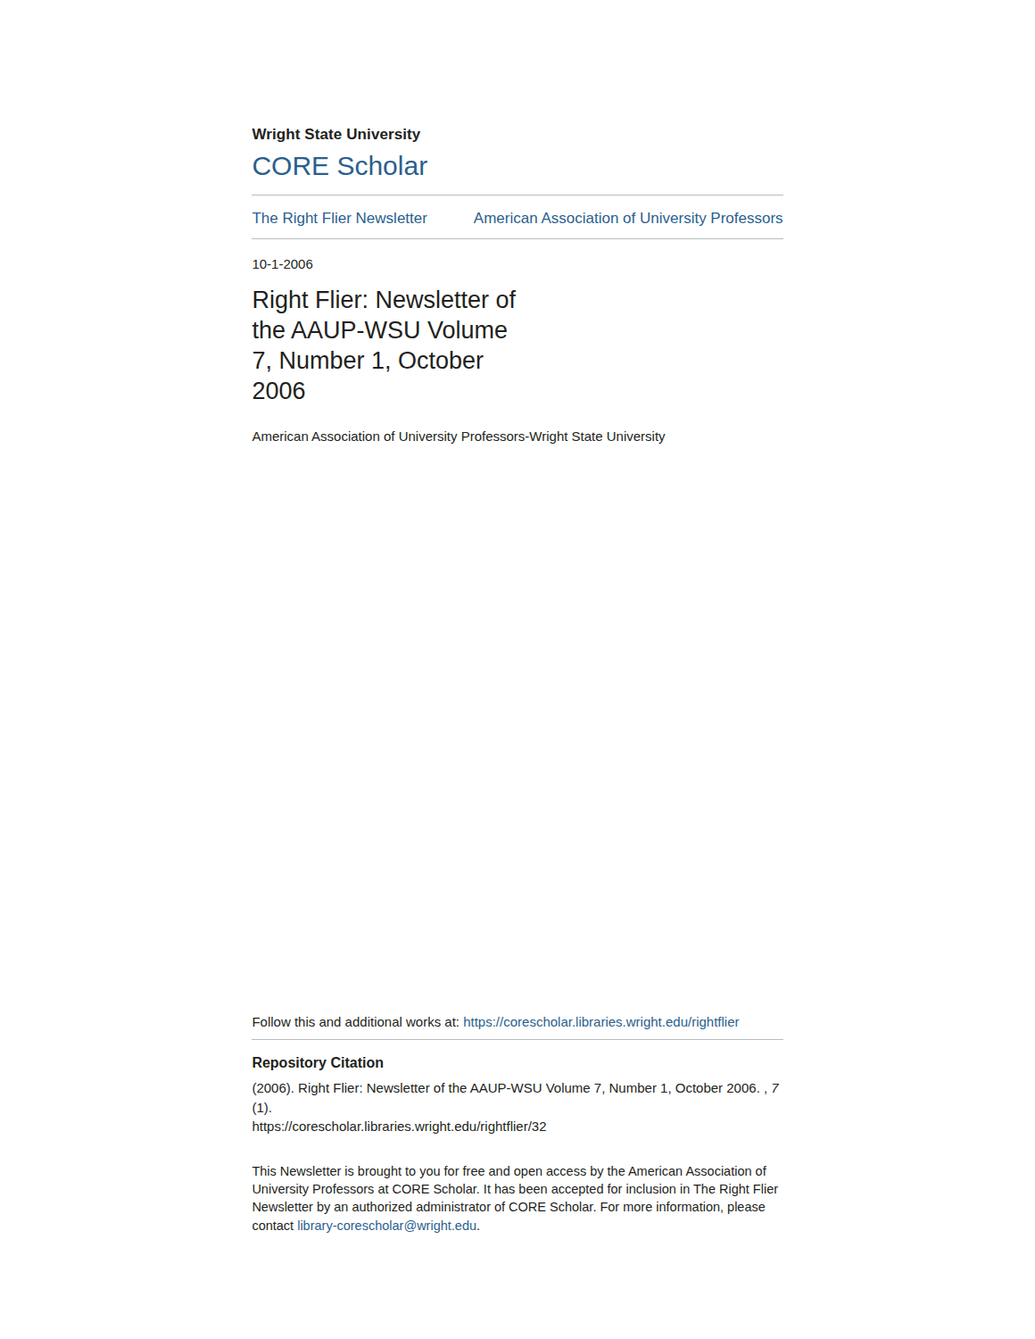Wright State University
CORE Scholar
The Right Flier Newsletter American Association of University Professors
10-1-2006
Right Flier: Newsletter of the AAUP-WSU Volume 7, Number 1, October 2006
American Association of University Professors-Wright State University
Follow this and additional works at: https://corescholar.libraries.wright.edu/rightflier
Repository Citation
(2006). Right Flier: Newsletter of the AAUP-WSU Volume 7, Number 1, October 2006. , 7 (1).
https://corescholar.libraries.wright.edu/rightflier/32
This Newsletter is brought to you for free and open access by the American Association of University Professors at CORE Scholar. It has been accepted for inclusion in The Right Flier Newsletter by an authorized administrator of CORE Scholar. For more information, please contact library-corescholar@wright.edu.